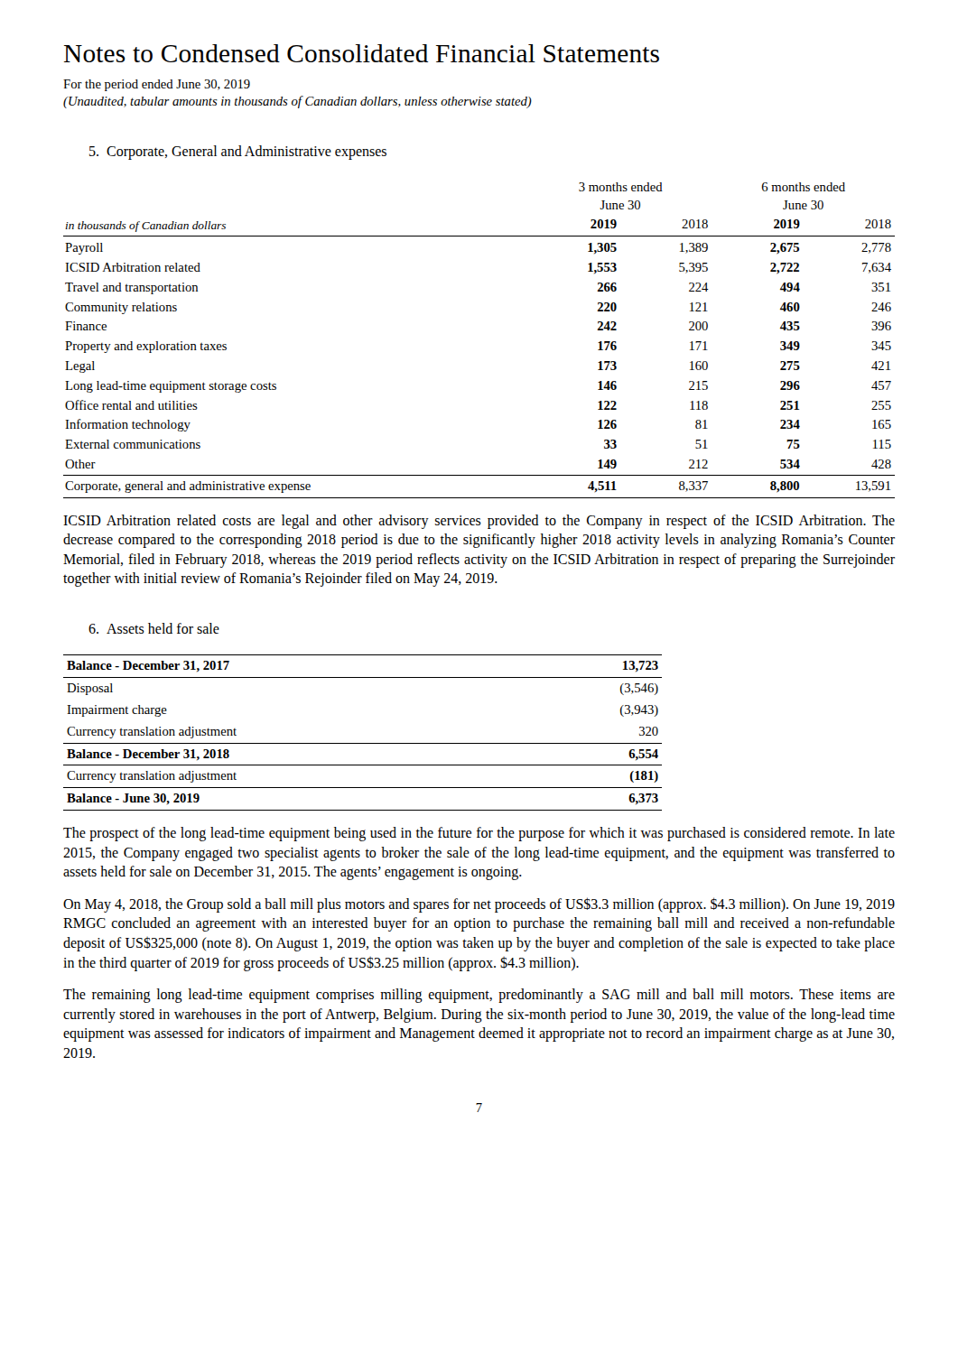Notes to Condensed Consolidated Financial Statements
For the period ended June 30, 2019
(Unaudited, tabular amounts in thousands of Canadian dollars, unless otherwise stated)
5. Corporate, General and Administrative expenses
| | 3 months ended | 6 months ended |
| --- | --- | --- |
| | June 30 | June 30 |
| in thousands of Canadian dollars | 2019 | 2018 | 2019 | 2018 |
| Payroll | 1,305 | 1,389 | 2,675 | 2,778 |
| ICSID Arbitration related | 1,553 | 5,395 | 2,722 | 7,634 |
| Travel and transportation | 266 | 224 | 494 | 351 |
| Community relations | 220 | 121 | 460 | 246 |
| Finance | 242 | 200 | 435 | 396 |
| Property and exploration taxes | 176 | 171 | 349 | 345 |
| Legal | 173 | 160 | 275 | 421 |
| Long lead-time equipment storage costs | 146 | 215 | 296 | 457 |
| Office rental and utilities | 122 | 118 | 251 | 255 |
| Information technology | 126 | 81 | 234 | 165 |
| External communications | 33 | 51 | 75 | 115 |
| Other | 149 | 212 | 534 | 428 |
| Corporate, general and administrative expense | 4,511 | 8,337 | 8,800 | 13,591 |
ICSID Arbitration related costs are legal and other advisory services provided to the Company in respect of the ICSID Arbitration. The decrease compared to the corresponding 2018 period is due to the significantly higher 2018 activity levels in analyzing Romania’s Counter Memorial, filed in February 2018, whereas the 2019 period reflects activity on the ICSID Arbitration in respect of preparing the Surrejoinder together with initial review of Romania’s Rejoinder filed on May 24, 2019.
6. Assets held for sale
| Balance - December 31, 2017 | 13,723 |
| Disposal | (3,546) |
| Impairment charge | (3,943) |
| Currency translation adjustment | 320 |
| Balance - December 31, 2018 | 6,554 |
| Currency translation adjustment | (181) |
| Balance - June 30, 2019 | 6,373 |
The prospect of the long lead-time equipment being used in the future for the purpose for which it was purchased is considered remote. In late 2015, the Company engaged two specialist agents to broker the sale of the long lead-time equipment, and the equipment was transferred to assets held for sale on December 31, 2015. The agents’ engagement is ongoing.
On May 4, 2018, the Group sold a ball mill plus motors and spares for net proceeds of US$3.3 million (approx. $4.3 million). On June 19, 2019 RMGC concluded an agreement with an interested buyer for an option to purchase the remaining ball mill and received a non-refundable deposit of US$325,000 (note 8). On August 1, 2019, the option was taken up by the buyer and completion of the sale is expected to take place in the third quarter of 2019 for gross proceeds of US$3.25 million (approx. $4.3 million).
The remaining long lead-time equipment comprises milling equipment, predominantly a SAG mill and ball mill motors. These items are currently stored in warehouses in the port of Antwerp, Belgium. During the six-month period to June 30, 2019, the value of the long-lead time equipment was assessed for indicators of impairment and Management deemed it appropriate not to record an impairment charge as at June 30, 2019.
7